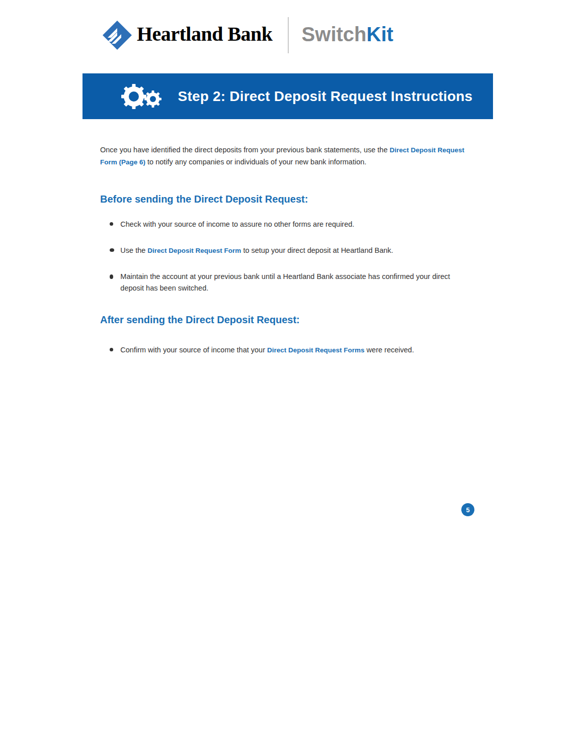Heartland Bank
Switch Kit
Step 2: Direct Deposit Request Instructions
Once you have identified the direct deposits from your previous bank statements, use the Direct Deposit Request Form (Page 6) to notify any companies or individuals of your new bank information.
Before sending the Direct Deposit Request:
Check with your source of income to assure no other forms are required.
Use the Direct Deposit Request Form to setup your direct deposit at Heartland Bank.
Maintain the account at your previous bank until a Heartland Bank associate has confirmed your direct deposit has been switched.
After sending the Direct Deposit Request:
Confirm with your source of income that your Direct Deposit Request Forms were received.
5